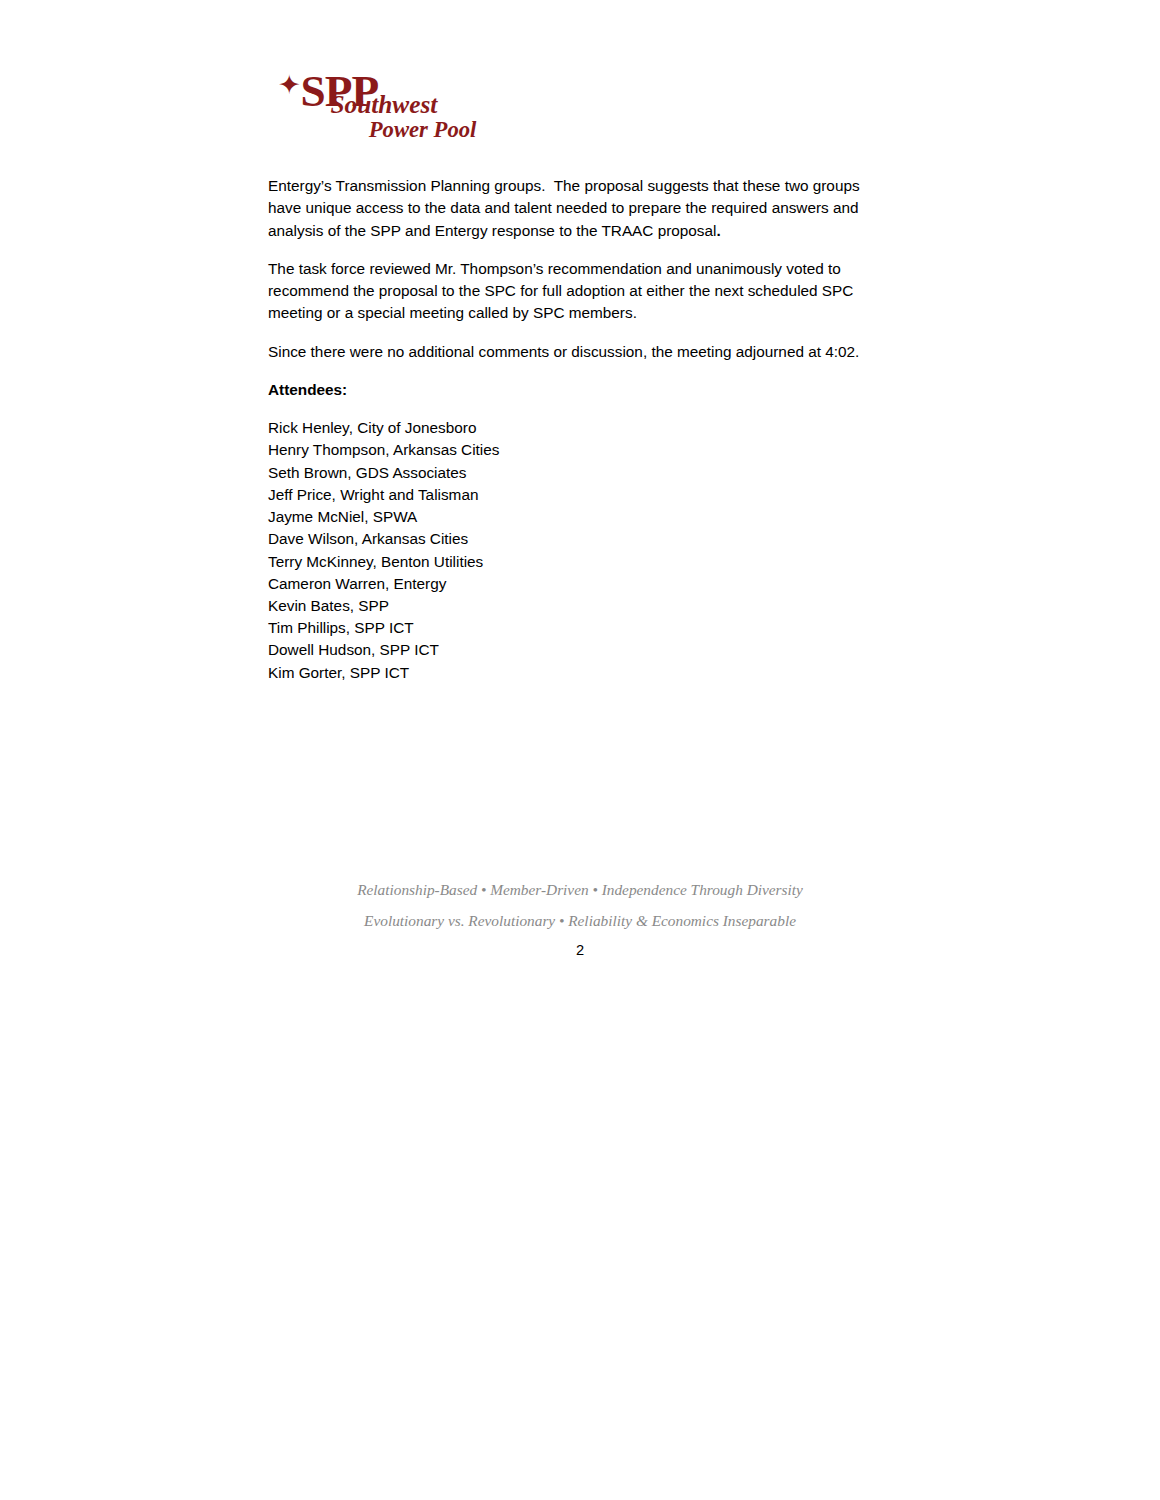✦SPP Southwest Power Pool
Entergy’s Transmission Planning groups. The proposal suggests that these two groups have unique access to the data and talent needed to prepare the required answers and analysis of the SPP and Entergy response to the TRAAC proposal.
The task force reviewed Mr. Thompson’s recommendation and unanimously voted to recommend the proposal to the SPC for full adoption at either the next scheduled SPC meeting or a special meeting called by SPC members.
Since there were no additional comments or discussion, the meeting adjourned at 4:02.
Attendees:
Rick Henley, City of Jonesboro
Henry Thompson, Arkansas Cities
Seth Brown, GDS Associates
Jeff Price, Wright and Talisman
Jayme McNiel, SPWA
Dave Wilson, Arkansas Cities
Terry McKinney, Benton Utilities
Cameron Warren, Entergy
Kevin Bates, SPP
Tim Phillips, SPP ICT
Dowell Hudson, SPP ICT
Kim Gorter, SPP ICT
Relationship-Based • Member-Driven • Independence Through Diversity
Evolutionary vs. Revolutionary • Reliability & Economics Inseparable
2